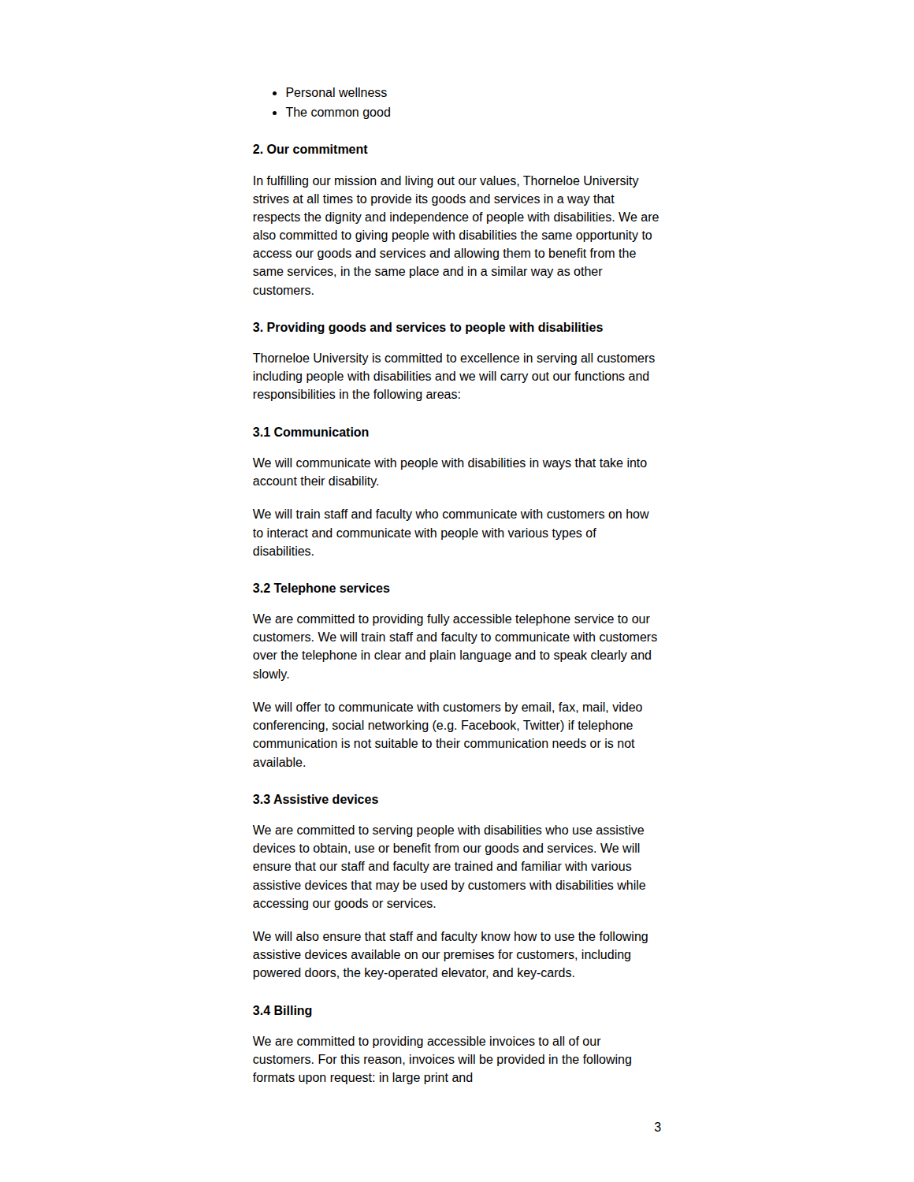Personal wellness
The common good
2. Our commitment
In fulfilling our mission and living out our values, Thorneloe University strives at all times to provide its goods and services in a way that respects the dignity and independence of people with disabilities. We are also committed to giving people with disabilities the same opportunity to access our goods and services and allowing them to benefit from the same services, in the same place and in a similar way as other customers.
3. Providing goods and services to people with disabilities
Thorneloe University is committed to excellence in serving all customers including people with disabilities and we will carry out our functions and responsibilities in the following areas:
3.1 Communication
We will communicate with people with disabilities in ways that take into account their disability.
We will train staff and faculty who communicate with customers on how to interact and communicate with people with various types of disabilities.
3.2 Telephone services
We are committed to providing fully accessible telephone service to our customers. We will train staff and faculty to communicate with customers over the telephone in clear and plain language and to speak clearly and slowly.
We will offer to communicate with customers by email, fax, mail, video conferencing, social networking (e.g. Facebook, Twitter) if telephone communication is not suitable to their communication needs or is not available.
3.3 Assistive devices
We are committed to serving people with disabilities who use assistive devices to obtain, use or benefit from our goods and services. We will ensure that our staff and faculty are trained and familiar with various assistive devices that may be used by customers with disabilities while accessing our goods or services.
We will also ensure that staff and faculty know how to use the following assistive devices available on our premises for customers, including powered doors, the key-operated elevator, and key-cards.
3.4 Billing
We are committed to providing accessible invoices to all of our customers. For this reason, invoices will be provided in the following formats upon request: in large print and
3